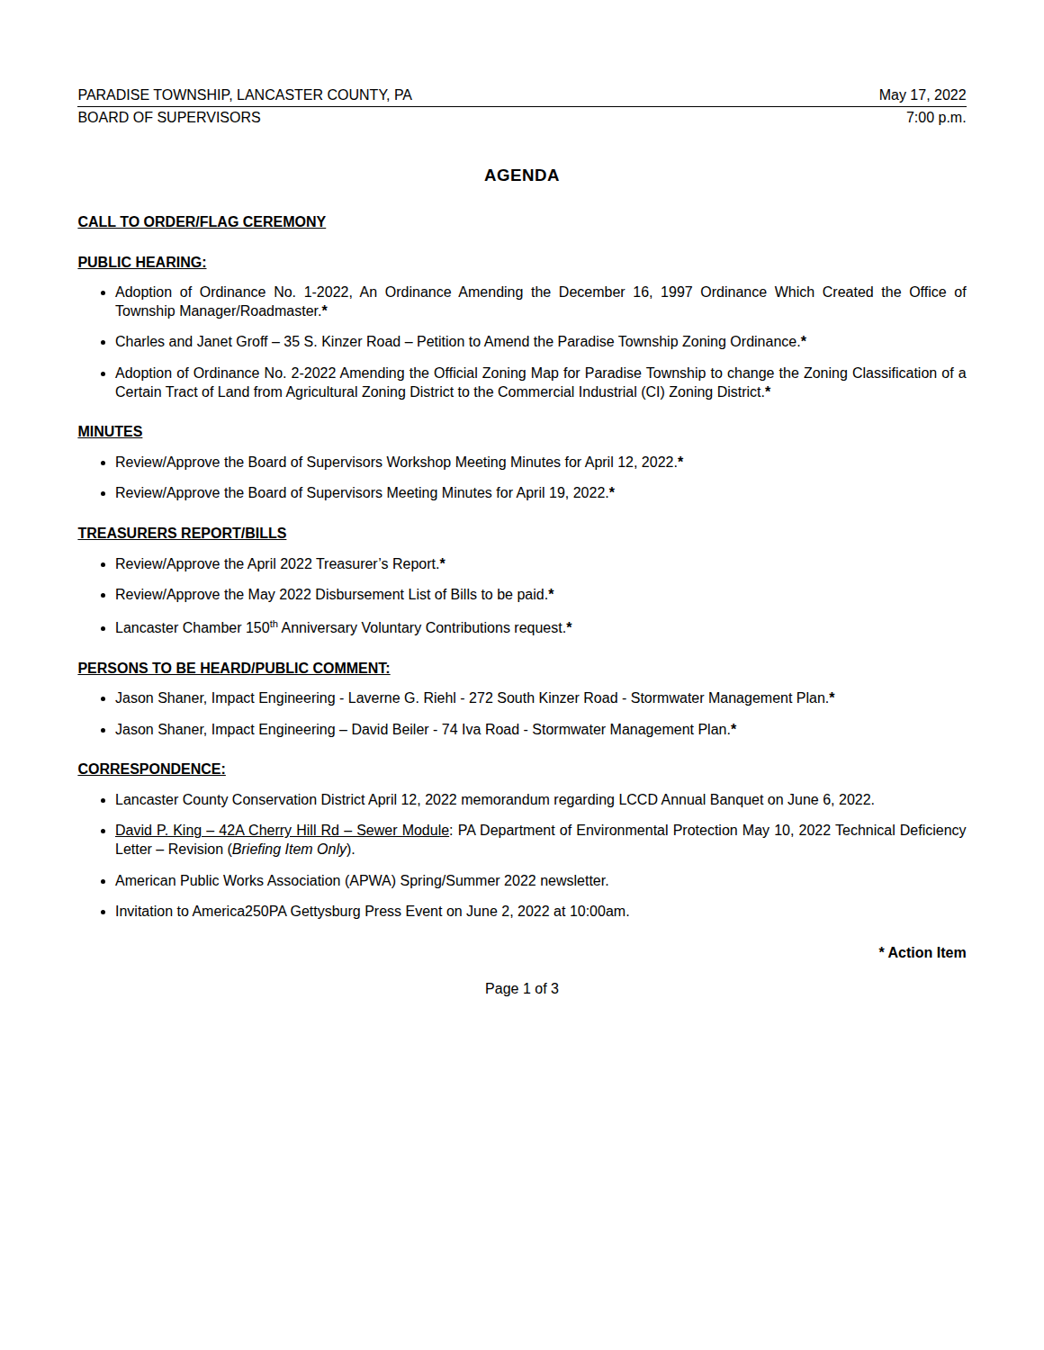PARADISE TOWNSHIP, LANCASTER COUNTY, PA May 17, 2022
BOARD OF SUPERVISORS 7:00 p.m.
AGENDA
CALL TO ORDER/FLAG CEREMONY
PUBLIC HEARING:
Adoption of Ordinance No. 1-2022, An Ordinance Amending the December 16, 1997 Ordinance Which Created the Office of Township Manager/Roadmaster.*
Charles and Janet Groff – 35 S. Kinzer Road – Petition to Amend the Paradise Township Zoning Ordinance.*
Adoption of Ordinance No. 2-2022 Amending the Official Zoning Map for Paradise Township to change the Zoning Classification of a Certain Tract of Land from Agricultural Zoning District to the Commercial Industrial (CI) Zoning District.*
MINUTES
Review/Approve the Board of Supervisors Workshop Meeting Minutes for April 12, 2022.*
Review/Approve the Board of Supervisors Meeting Minutes for April 19, 2022.*
TREASURERS REPORT/BILLS
Review/Approve the April 2022 Treasurer’s Report.*
Review/Approve the May 2022 Disbursement List of Bills to be paid.*
Lancaster Chamber 150th Anniversary Voluntary Contributions request.*
PERSONS TO BE HEARD/PUBLIC COMMENT:
Jason Shaner, Impact Engineering - Laverne G. Riehl - 272 South Kinzer Road - Stormwater Management Plan.*
Jason Shaner, Impact Engineering – David Beiler - 74 Iva Road - Stormwater Management Plan.*
CORRESPONDENCE:
Lancaster County Conservation District April 12, 2022 memorandum regarding LCCD Annual Banquet on June 6, 2022.
David P. King – 42A Cherry Hill Rd – Sewer Module: PA Department of Environmental Protection May 10, 2022 Technical Deficiency Letter – Revision (Briefing Item Only).
American Public Works Association (APWA) Spring/Summer 2022 newsletter.
Invitation to America250PA Gettysburg Press Event on June 2, 2022 at 10:00am.
* Action Item
Page 1 of 3